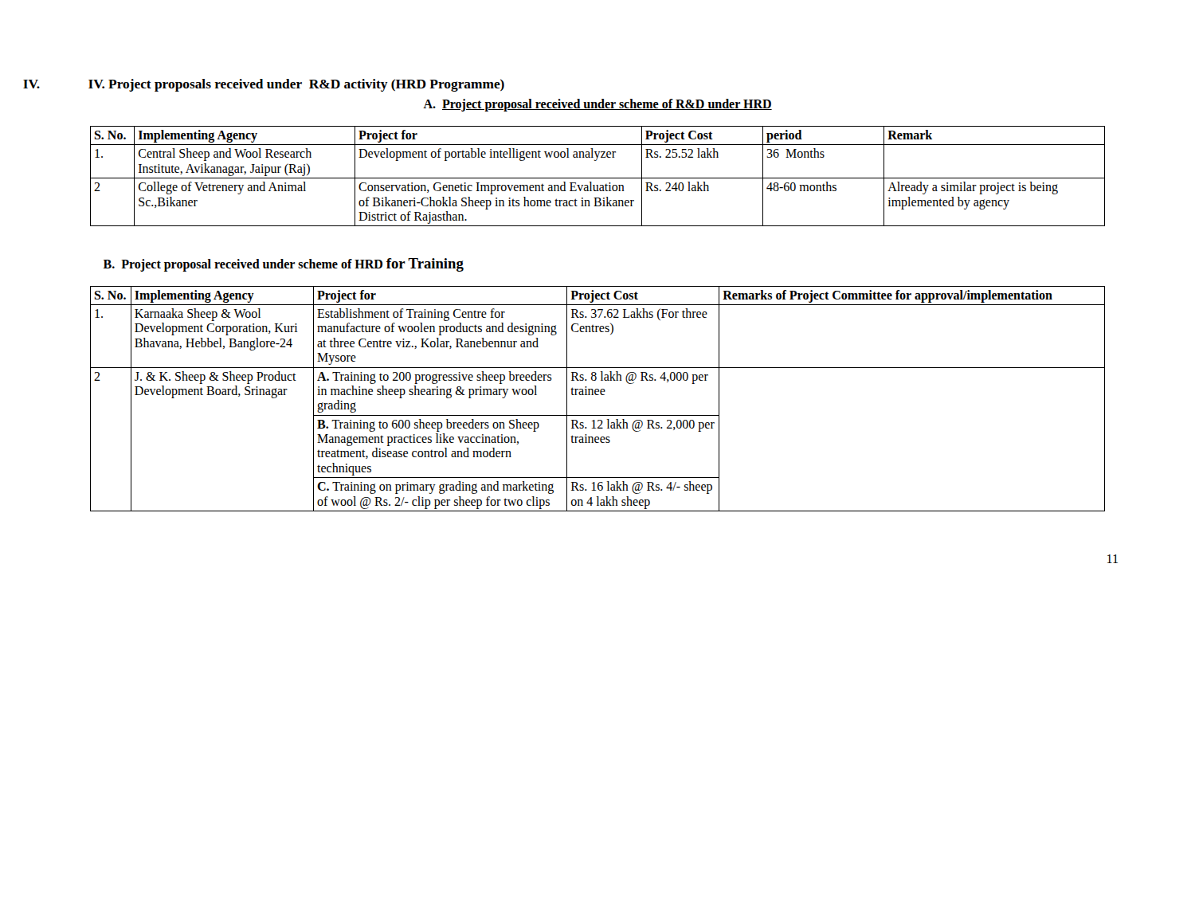IV. IV. Project proposals received under R&D activity (HRD Programme)
A. Project proposal received under scheme of R&D under HRD
| S. No. | Implementing Agency | Project for | Project Cost | period | Remark |
| --- | --- | --- | --- | --- | --- |
| 1. | Central Sheep and Wool Research Institute, Avikanagar, Jaipur (Raj) | Development of portable intelligent wool analyzer | Rs. 25.52 lakh | 36 Months | |
| 2 | College of Vetrenery and Animal Sc.,Bikaner | Conservation, Genetic Improvement and Evaluation of Bikaneri-Chokla Sheep in its home tract in Bikaner District of Rajasthan. | Rs. 240 lakh | 48-60 months | Already a similar project is being implemented by agency |
B. Project proposal received under scheme of HRD for Training
| S. No. | Implementing Agency | Project for | Project Cost | Remarks of Project Committee for approval/implementation |
| --- | --- | --- | --- | --- |
| 1. | Karnaaka Sheep & Wool Development Corporation, Kuri Bhavana, Hebbel, Banglore-24 | Establishment of Training Centre for manufacture of woolen products and designing at three Centre viz., Kolar, Ranebennur and Mysore | Rs. 37.62 Lakhs (For three Centres) | |
| 2 | J. & K. Sheep & Sheep Product Development Board, Srinagar | A. Training to 200 progressive sheep breeders in machine sheep shearing & primary wool grading | Rs. 8 lakh @ Rs. 4,000 per trainee | |
| B. Training to 600 sheep breeders on Sheep Management practices like vaccination, treatment, disease control and modern techniques | Rs. 12 lakh @ Rs. 2,000 per trainees |
| C. Training on primary grading and marketing of wool @ Rs. 2/- clip per sheep for two clips | Rs. 16 lakh @ Rs. 4/- sheep on 4 lakh sheep |
11